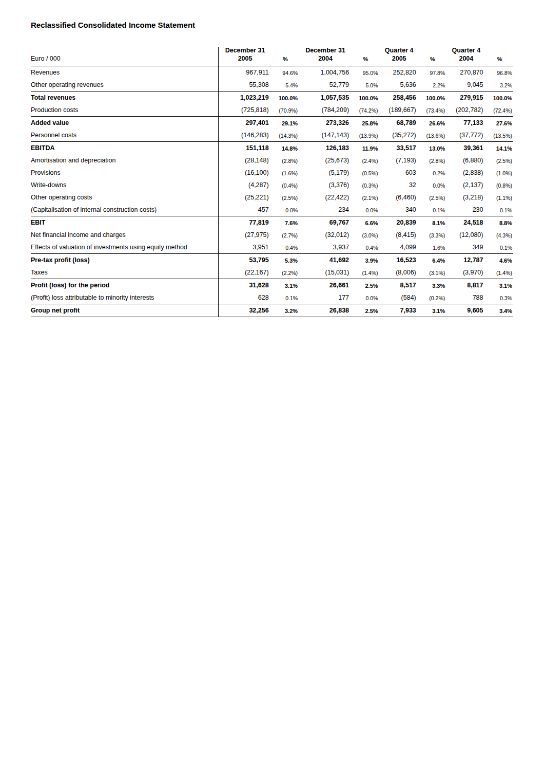Reclassified Consolidated Income Statement
| Euro / 000 | December 31 2005 | % | December 31 2004 | % | Quarter 4 2005 | % | Quarter 4 2004 | % |
| --- | --- | --- | --- | --- | --- | --- | --- | --- |
| Revenues | 967,911 | 94.6% | 1,004,756 | 95.0% | 252,820 | 97.8% | 270,870 | 96.8% |
| Other operating revenues | 55,308 | 5.4% | 52,779 | 5.0% | 5,636 | 2.2% | 9,045 | 3.2% |
| Total revenues | 1,023,219 | 100.0% | 1,057,535 | 100.0% | 258,456 | 100.0% | 279,915 | 100.0% |
| Production costs | (725,818) | (70.9%) | (784,209) | (74.2%) | (189,667) | (73.4%) | (202,782) | (72.4%) |
| Added value | 297,401 | 29.1% | 273,326 | 25.8% | 68,789 | 26.6% | 77,133 | 27.6% |
| Personnel costs | (146,283) | (14.3%) | (147,143) | (13.9%) | (35,272) | (13.6%) | (37,772) | (13.5%) |
| EBITDA | 151,118 | 14.8% | 126,183 | 11.9% | 33,517 | 13.0% | 39,361 | 14.1% |
| Amortisation and depreciation | (28,148) | (2.8%) | (25,673) | (2.4%) | (7,193) | (2.8%) | (6,880) | (2.5%) |
| Provisions | (16,100) | (1.6%) | (5,179) | (0.5%) | 603 | 0.2% | (2,838) | (1.0%) |
| Write-downs | (4,287) | (0.4%) | (3,376) | (0.3%) | 32 | 0.0% | (2,137) | (0.8%) |
| Other operating costs | (25,221) | (2.5%) | (22,422) | (2.1%) | (6,460) | (2.5%) | (3,218) | (1.1%) |
| (Capitalisation of internal construction costs) | 457 | 0.0% | 234 | 0.0% | 340 | 0.1% | 230 | 0.1% |
| EBIT | 77,819 | 7.6% | 69,767 | 6.6% | 20,839 | 8.1% | 24,518 | 8.8% |
| Net financial income and charges | (27,975) | (2.7%) | (32,012) | (3.0%) | (8,415) | (3.3%) | (12,080) | (4.3%) |
| Effects of valuation of investments using equity method | 3,951 | 0.4% | 3,937 | 0.4% | 4,099 | 1.6% | 349 | 0.1% |
| Pre-tax profit (loss) | 53,795 | 5.3% | 41,692 | 3.9% | 16,523 | 6.4% | 12,787 | 4.6% |
| Taxes | (22,167) | (2.2%) | (15,031) | (1.4%) | (8,006) | (3.1%) | (3,970) | (1.4%) |
| Profit (loss) for the period | 31,628 | 3.1% | 26,661 | 2.5% | 8,517 | 3.3% | 8,817 | 3.1% |
| (Profit) loss attributable to minority interests | 628 | 0.1% | 177 | 0.0% | (584) | (0.2%) | 788 | 0.3% |
| Group net profit | 32,256 | 3.2% | 26,838 | 2.5% | 7,933 | 3.1% | 9,605 | 3.4% |